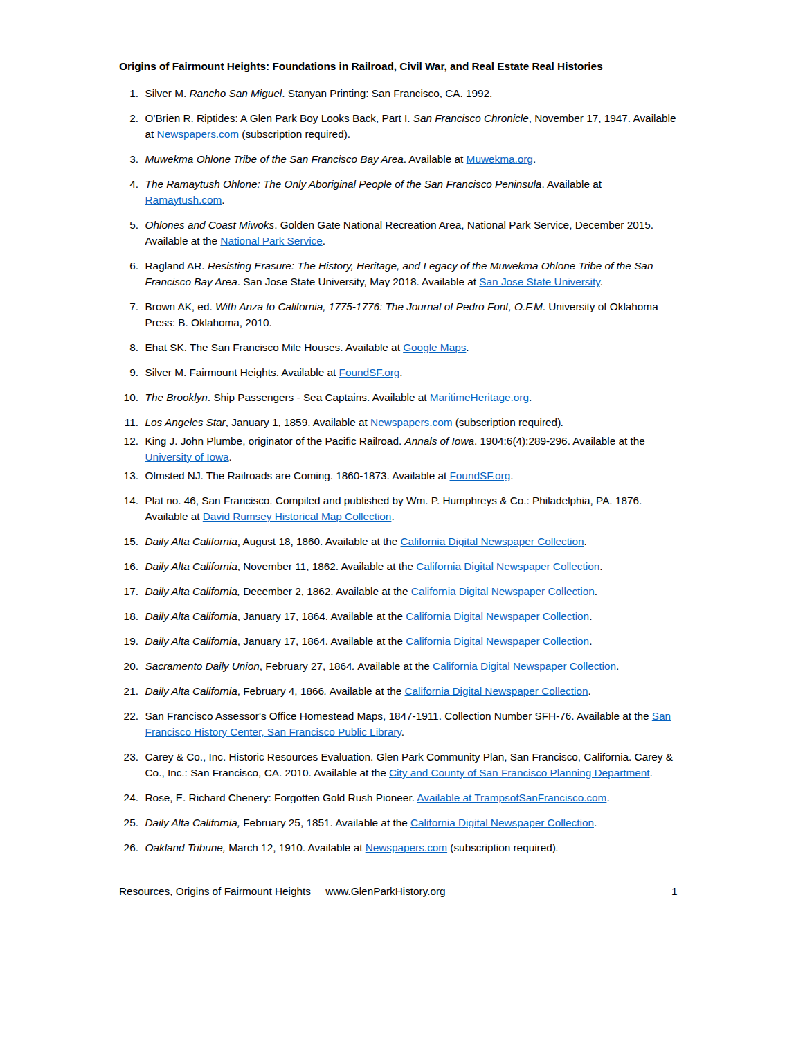Origins of Fairmount Heights: Foundations in Railroad, Civil War, and Real Estate Real Histories
Silver M. Rancho San Miguel. Stanyan Printing: San Francisco, CA. 1992.
O'Brien R. Riptides: A Glen Park Boy Looks Back, Part I. San Francisco Chronicle, November 17, 1947. Available at Newspapers.com (subscription required).
Muwekma Ohlone Tribe of the San Francisco Bay Area. Available at Muwekma.org.
The Ramaytush Ohlone: The Only Aboriginal People of the San Francisco Peninsula. Available at Ramaytush.com.
Ohlones and Coast Miwoks. Golden Gate National Recreation Area, National Park Service, December 2015. Available at the National Park Service.
Ragland AR. Resisting Erasure: The History, Heritage, and Legacy of the Muwekma Ohlone Tribe of the San Francisco Bay Area. San Jose State University, May 2018. Available at San Jose State University.
Brown AK, ed. With Anza to California, 1775-1776: The Journal of Pedro Font, O.F.M. University of Oklahoma Press: B. Oklahoma, 2010.
Ehat SK. The San Francisco Mile Houses. Available at Google Maps.
Silver M. Fairmount Heights. Available at FoundSF.org.
The Brooklyn. Ship Passengers - Sea Captains. Available at MaritimeHeritage.org.
Los Angeles Star, January 1, 1859. Available at Newspapers.com (subscription required).
King J. John Plumbe, originator of the Pacific Railroad. Annals of Iowa. 1904:6(4):289-296. Available at the University of Iowa.
Olmsted NJ. The Railroads are Coming. 1860-1873. Available at FoundSF.org.
Plat no. 46, San Francisco. Compiled and published by Wm. P. Humphreys & Co.: Philadelphia, PA. 1876. Available at David Rumsey Historical Map Collection.
Daily Alta California, August 18, 1860. Available at the California Digital Newspaper Collection.
Daily Alta California, November 11, 1862. Available at the California Digital Newspaper Collection.
Daily Alta California, December 2, 1862. Available at the California Digital Newspaper Collection.
Daily Alta California, January 17, 1864. Available at the California Digital Newspaper Collection.
Daily Alta California, January 17, 1864. Available at the California Digital Newspaper Collection.
Sacramento Daily Union, February 27, 1864. Available at the California Digital Newspaper Collection.
Daily Alta California, February 4, 1866. Available at the California Digital Newspaper Collection.
San Francisco Assessor's Office Homestead Maps, 1847-1911. Collection Number SFH-76. Available at the San Francisco History Center, San Francisco Public Library.
Carey & Co., Inc. Historic Resources Evaluation. Glen Park Community Plan, San Francisco, California. Carey & Co., Inc.: San Francisco, CA. 2010. Available at the City and County of San Francisco Planning Department.
Rose, E. Richard Chenery: Forgotten Gold Rush Pioneer. Available at TrampsofSanFrancisco.com.
Daily Alta California, February 25, 1851. Available at the California Digital Newspaper Collection.
Oakland Tribune, March 12, 1910. Available at Newspapers.com (subscription required).
Resources, Origins of Fairmount Heights www.GlenParkHistory.org
1